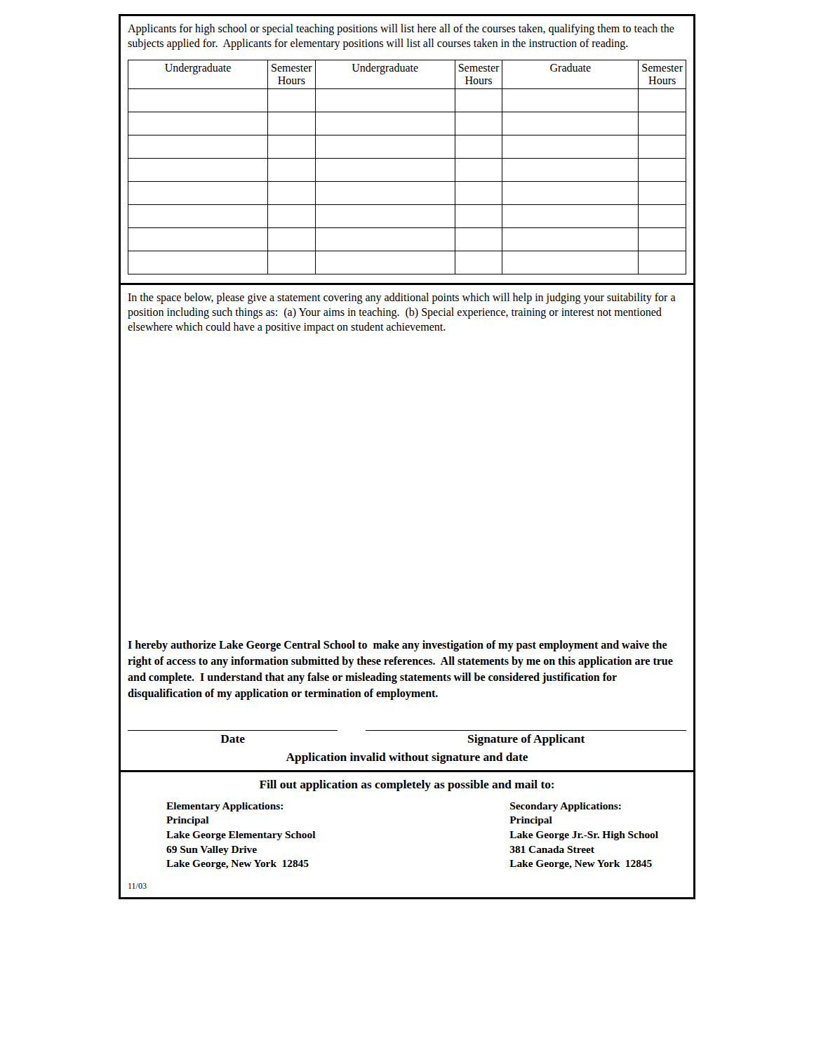Applicants for high school or special teaching positions will list here all of the courses taken, qualifying them to teach the subjects applied for. Applicants for elementary positions will list all courses taken in the instruction of reading.
| Undergraduate | Semester Hours | Undergraduate | Semester Hours | Graduate | Semester Hours |
| --- | --- | --- | --- | --- | --- |
In the space below, please give a statement covering any additional points which will help in judging your suitability for a position including such things as: (a) Your aims in teaching. (b) Special experience, training or interest not mentioned elsewhere which could have a positive impact on student achievement.
I hereby authorize Lake George Central School to make any investigation of my past employment and waive the right of access to any information submitted by these references. All statements by me on this application are true and complete. I understand that any false or misleading statements will be considered justification for disqualification of my application or termination of employment.
Date
Signature of Applicant
Application invalid without signature and date
Fill out application as completely as possible and mail to:
Elementary Applications:
Principal
Lake George Elementary School
69 Sun Valley Drive
Lake George, New York 12845
Secondary Applications:
Principal
Lake George Jr.-Sr. High School
381 Canada Street
Lake George, New York 12845
11/03